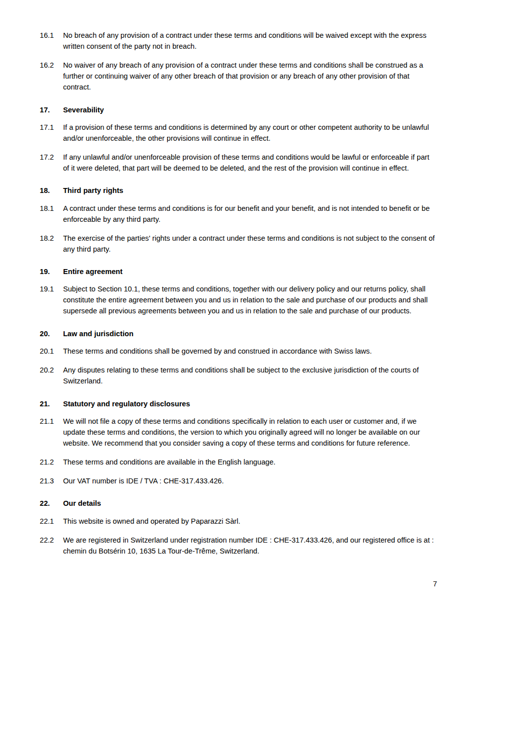16.1 No breach of any provision of a contract under these terms and conditions will be waived except with the express written consent of the party not in breach.
16.2 No waiver of any breach of any provision of a contract under these terms and conditions shall be construed as a further or continuing waiver of any other breach of that provision or any breach of any other provision of that contract.
17. Severability
17.1 If a provision of these terms and conditions is determined by any court or other competent authority to be unlawful and/or unenforceable, the other provisions will continue in effect.
17.2 If any unlawful and/or unenforceable provision of these terms and conditions would be lawful or enforceable if part of it were deleted, that part will be deemed to be deleted, and the rest of the provision will continue in effect.
18. Third party rights
18.1 A contract under these terms and conditions is for our benefit and your benefit, and is not intended to benefit or be enforceable by any third party.
18.2 The exercise of the parties' rights under a contract under these terms and conditions is not subject to the consent of any third party.
19. Entire agreement
19.1 Subject to Section 10.1, these terms and conditions, together with our delivery policy and our returns policy, shall constitute the entire agreement between you and us in relation to the sale and purchase of our products and shall supersede all previous agreements between you and us in relation to the sale and purchase of our products.
20. Law and jurisdiction
20.1 These terms and conditions shall be governed by and construed in accordance with Swiss laws.
20.2 Any disputes relating to these terms and conditions shall be subject to the exclusive jurisdiction of the courts of Switzerland.
21. Statutory and regulatory disclosures
21.1 We will not file a copy of these terms and conditions specifically in relation to each user or customer and, if we update these terms and conditions, the version to which you originally agreed will no longer be available on our website. We recommend that you consider saving a copy of these terms and conditions for future reference.
21.2 These terms and conditions are available in the English language.
21.3 Our VAT number is IDE / TVA : CHE-317.433.426.
22. Our details
22.1 This website is owned and operated by Paparazzi Sàrl.
22.2 We are registered in Switzerland under registration number IDE : CHE-317.433.426, and our registered office is at : chemin du Botsérin 10, 1635 La Tour-de-Trême, Switzerland.
7